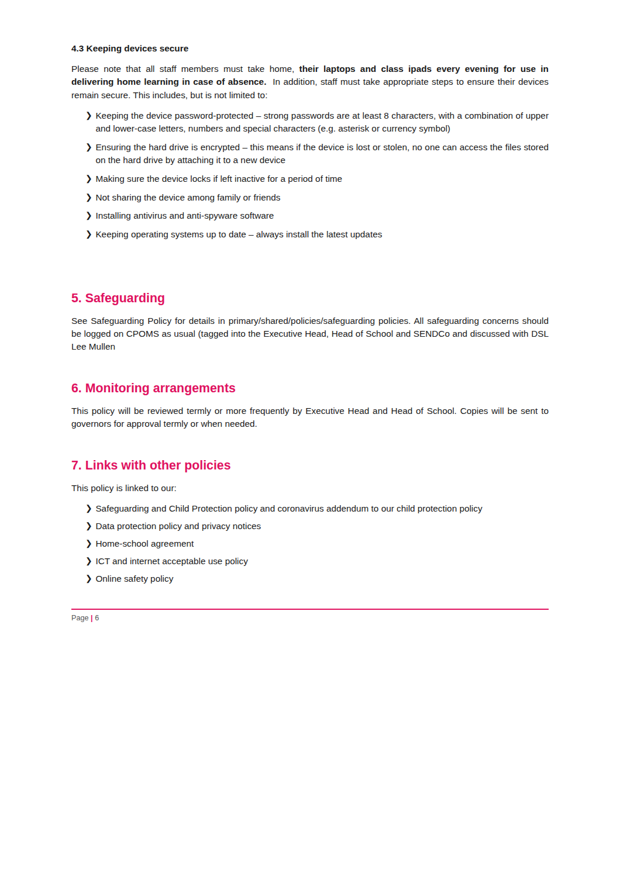4.3 Keeping devices secure
Please note that all staff members must take home, their laptops and class ipads every evening for use in delivering home learning in case of absence. In addition, staff must take appropriate steps to ensure their devices remain secure. This includes, but is not limited to:
Keeping the device password-protected – strong passwords are at least 8 characters, with a combination of upper and lower-case letters, numbers and special characters (e.g. asterisk or currency symbol)
Ensuring the hard drive is encrypted – this means if the device is lost or stolen, no one can access the files stored on the hard drive by attaching it to a new device
Making sure the device locks if left inactive for a period of time
Not sharing the device among family or friends
Installing antivirus and anti-spyware software
Keeping operating systems up to date – always install the latest updates
5. Safeguarding
See Safeguarding Policy for details in primary/shared/policies/safeguarding policies. All safeguarding concerns should be logged on CPOMS as usual (tagged into the Executive Head, Head of School and SENDCo and discussed with DSL Lee Mullen
6. Monitoring arrangements
This policy will be reviewed termly or more frequently by Executive Head and Head of School. Copies will be sent to governors for approval termly or when needed.
7. Links with other policies
This policy is linked to our:
Safeguarding and Child Protection policy and coronavirus addendum to our child protection policy
Data protection policy and privacy notices
Home-school agreement
ICT and internet acceptable use policy
Online safety policy
Page | 6